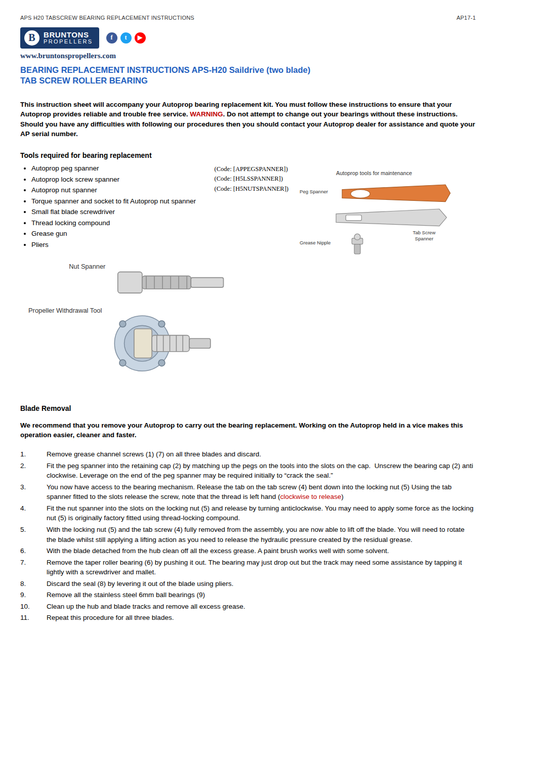APS H20 TABSCREW BEARING REPLACEMENT INSTRUCTIONS AP17-1
B
BRUNTONS
PROPELLERS
f t ▶
www.bruntonspropellers.com
BEARING REPLACEMENT INSTRUCTIONS APS-H20 Saildrive (two blade) TAB SCREW ROLLER BEARING
This instruction sheet will accompany your Autoprop bearing replacement kit. You must follow these instructions to ensure that your Autoprop provides reliable and trouble free service. WARNING. Do not attempt to change out your bearings without these instructions. Should you have any difficulties with following our procedures then you should contact your Autoprop dealer for assistance and quote your AP serial number.
Tools required for bearing replacement
(Code: [APPEGSPANNER])
(Code: [H5LSSPANNER])
(Code: [H5NUTSPANNER])
Autoprop peg spanner
Autoprop lock screw spanner
Autoprop nut spanner
Torque spanner and socket to fit Autoprop nut spanner
Small flat blade screwdriver
Thread locking compound
Grease gun
Pliers
Nut Spanner Propeller Withdrawal Tool
Autoprop tools for maintenance Peg Spanner Tab Screw Spanner Grease Nipple
Blade Removal
We recommend that you remove your Autoprop to carry out the bearing replacement. Working on the Autoprop held in a vice makes this operation easier, cleaner and faster.
Remove grease channel screws (1) (7) on all three blades and discard.
Fit the peg spanner into the retaining cap (2) by matching up the pegs on the tools into the slots on the cap. Unscrew the bearing cap (2) anti clockwise. Leverage on the end of the peg spanner may be required initially to “crack the seal.”
You now have access to the bearing mechanism. Release the tab on the tab screw (4) bent down into the locking nut (5) Using the tab spanner fitted to the slots release the screw, note that the thread is left hand (clockwise to release)
Fit the nut spanner into the slots on the locking nut (5) and release by turning anticlockwise. You may need to apply some force as the locking nut (5) is originally factory fitted using thread-locking compound.
With the locking nut (5) and the tab screw (4) fully removed from the assembly, you are now able to lift off the blade. You will need to rotate the blade whilst still applying a lifting action as you need to release the hydraulic pressure created by the residual grease.
With the blade detached from the hub clean off all the excess grease. A paint brush works well with some solvent.
Remove the taper roller bearing (6) by pushing it out. The bearing may just drop out but the track may need some assistance by tapping it lightly with a screwdriver and mallet.
Discard the seal (8) by levering it out of the blade using pliers.
Remove all the stainless steel 6mm ball bearings (9)
Clean up the hub and blade tracks and remove all excess grease.
Repeat this procedure for all three blades.